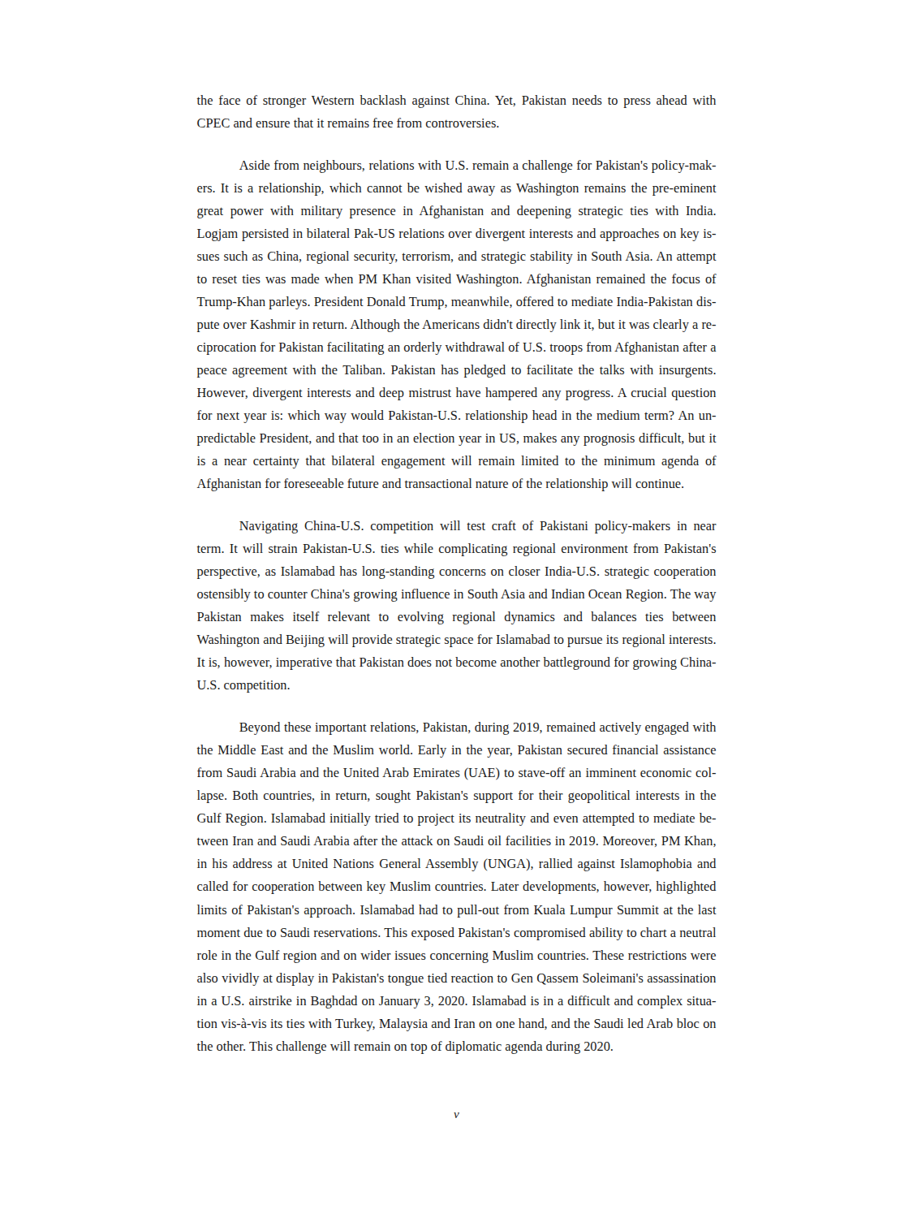the face of stronger Western backlash against China. Yet, Pakistan needs to press ahead with CPEC and ensure that it remains free from controversies.
Aside from neighbours, relations with U.S. remain a challenge for Pakistan's policy-makers. It is a relationship, which cannot be wished away as Washington remains the pre-eminent great power with military presence in Afghanistan and deepening strategic ties with India. Logjam persisted in bilateral Pak-US relations over divergent interests and approaches on key issues such as China, regional security, terrorism, and strategic stability in South Asia. An attempt to reset ties was made when PM Khan visited Washington. Afghanistan remained the focus of Trump-Khan parleys. President Donald Trump, meanwhile, offered to mediate India-Pakistan dispute over Kashmir in return. Although the Americans didn't directly link it, but it was clearly a reciprocation for Pakistan facilitating an orderly withdrawal of U.S. troops from Afghanistan after a peace agreement with the Taliban. Pakistan has pledged to facilitate the talks with insurgents. However, divergent interests and deep mistrust have hampered any progress. A crucial question for next year is: which way would Pakistan-U.S. relationship head in the medium term? An unpredictable President, and that too in an election year in US, makes any prognosis difficult, but it is a near certainty that bilateral engagement will remain limited to the minimum agenda of Afghanistan for foreseeable future and transactional nature of the relationship will continue.
Navigating China-U.S. competition will test craft of Pakistani policy-makers in near term. It will strain Pakistan-U.S. ties while complicating regional environment from Pakistan's perspective, as Islamabad has long-standing concerns on closer India-U.S. strategic cooperation ostensibly to counter China's growing influence in South Asia and Indian Ocean Region. The way Pakistan makes itself relevant to evolving regional dynamics and balances ties between Washington and Beijing will provide strategic space for Islamabad to pursue its regional interests. It is, however, imperative that Pakistan does not become another battleground for growing China-U.S. competition.
Beyond these important relations, Pakistan, during 2019, remained actively engaged with the Middle East and the Muslim world. Early in the year, Pakistan secured financial assistance from Saudi Arabia and the United Arab Emirates (UAE) to stave-off an imminent economic collapse. Both countries, in return, sought Pakistan's support for their geopolitical interests in the Gulf Region. Islamabad initially tried to project its neutrality and even attempted to mediate between Iran and Saudi Arabia after the attack on Saudi oil facilities in 2019. Moreover, PM Khan, in his address at United Nations General Assembly (UNGA), rallied against Islamophobia and called for cooperation between key Muslim countries. Later developments, however, highlighted limits of Pakistan's approach. Islamabad had to pull-out from Kuala Lumpur Summit at the last moment due to Saudi reservations. This exposed Pakistan's compromised ability to chart a neutral role in the Gulf region and on wider issues concerning Muslim countries. These restrictions were also vividly at display in Pakistan's tongue tied reaction to Gen Qassem Soleimani's assassination in a U.S. airstrike in Baghdad on January 3, 2020. Islamabad is in a difficult and complex situation vis-à-vis its ties with Turkey, Malaysia and Iran on one hand, and the Saudi led Arab bloc on the other. This challenge will remain on top of diplomatic agenda during 2020.
v